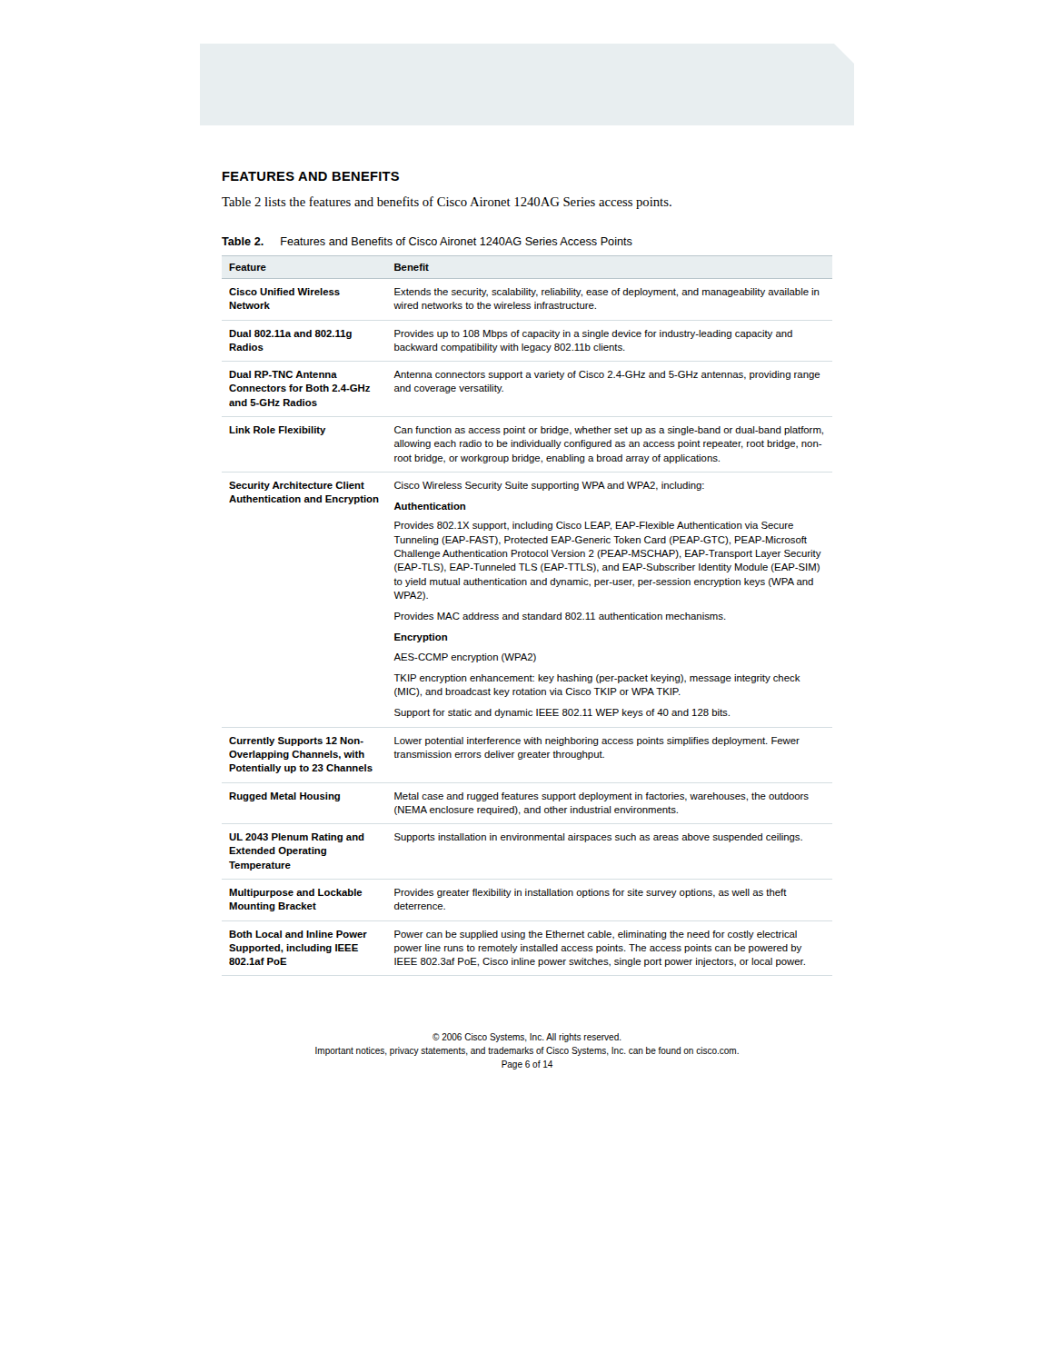FEATURES AND BENEFITS
Table 2 lists the features and benefits of Cisco Aironet 1240AG Series access points.
Table 2. Features and Benefits of Cisco Aironet 1240AG Series Access Points
| Feature | Benefit |
| --- | --- |
| Cisco Unified Wireless Network | Extends the security, scalability, reliability, ease of deployment, and manageability available in wired networks to the wireless infrastructure. |
| Dual 802.11a and 802.11g Radios | Provides up to 108 Mbps of capacity in a single device for industry-leading capacity and backward compatibility with legacy 802.11b clients. |
| Dual RP-TNC Antenna Connectors for Both 2.4-GHz and 5-GHz Radios | Antenna connectors support a variety of Cisco 2.4-GHz and 5-GHz antennas, providing range and coverage versatility. |
| Link Role Flexibility | Can function as access point or bridge, whether set up as a single-band or dual-band platform, allowing each radio to be individually configured as an access point repeater, root bridge, non-root bridge, or workgroup bridge, enabling a broad array of applications. |
| Security Architecture Client Authentication and Encryption | Cisco Wireless Security Suite supporting WPA and WPA2, including: Authentication Provides 802.1X support, including Cisco LEAP, EAP-Flexible Authentication via Secure Tunneling (EAP-FAST), Protected EAP-Generic Token Card (PEAP-GTC), PEAP-Microsoft Challenge Authentication Protocol Version 2 (PEAP-MSCHAP), EAP-Transport Layer Security (EAP-TLS), EAP-Tunneled TLS (EAP-TTLS), and EAP-Subscriber Identity Module (EAP-SIM) to yield mutual authentication and dynamic, per-user, per-session encryption keys (WPA and WPA2). Provides MAC address and standard 802.11 authentication mechanisms. Encryption AES-CCMP encryption (WPA2) TKIP encryption enhancement: key hashing (per-packet keying), message integrity check (MIC), and broadcast key rotation via Cisco TKIP or WPA TKIP. Support for static and dynamic IEEE 802.11 WEP keys of 40 and 128 bits. |
| Currently Supports 12 Non-Overlapping Channels, with Potentially up to 23 Channels | Lower potential interference with neighboring access points simplifies deployment. Fewer transmission errors deliver greater throughput. |
| Rugged Metal Housing | Metal case and rugged features support deployment in factories, warehouses, the outdoors (NEMA enclosure required), and other industrial environments. |
| UL 2043 Plenum Rating and Extended Operating Temperature | Supports installation in environmental airspaces such as areas above suspended ceilings. |
| Multipurpose and Lockable Mounting Bracket | Provides greater flexibility in installation options for site survey options, as well as theft deterrence. |
| Both Local and Inline Power Supported, including IEEE 802.1af PoE | Power can be supplied using the Ethernet cable, eliminating the need for costly electrical power line runs to remotely installed access points. The access points can be powered by IEEE 802.3af PoE, Cisco inline power switches, single port power injectors, or local power. |
© 2006 Cisco Systems, Inc. All rights reserved.
Important notices, privacy statements, and trademarks of Cisco Systems, Inc. can be found on cisco.com.
Page 6 of 14